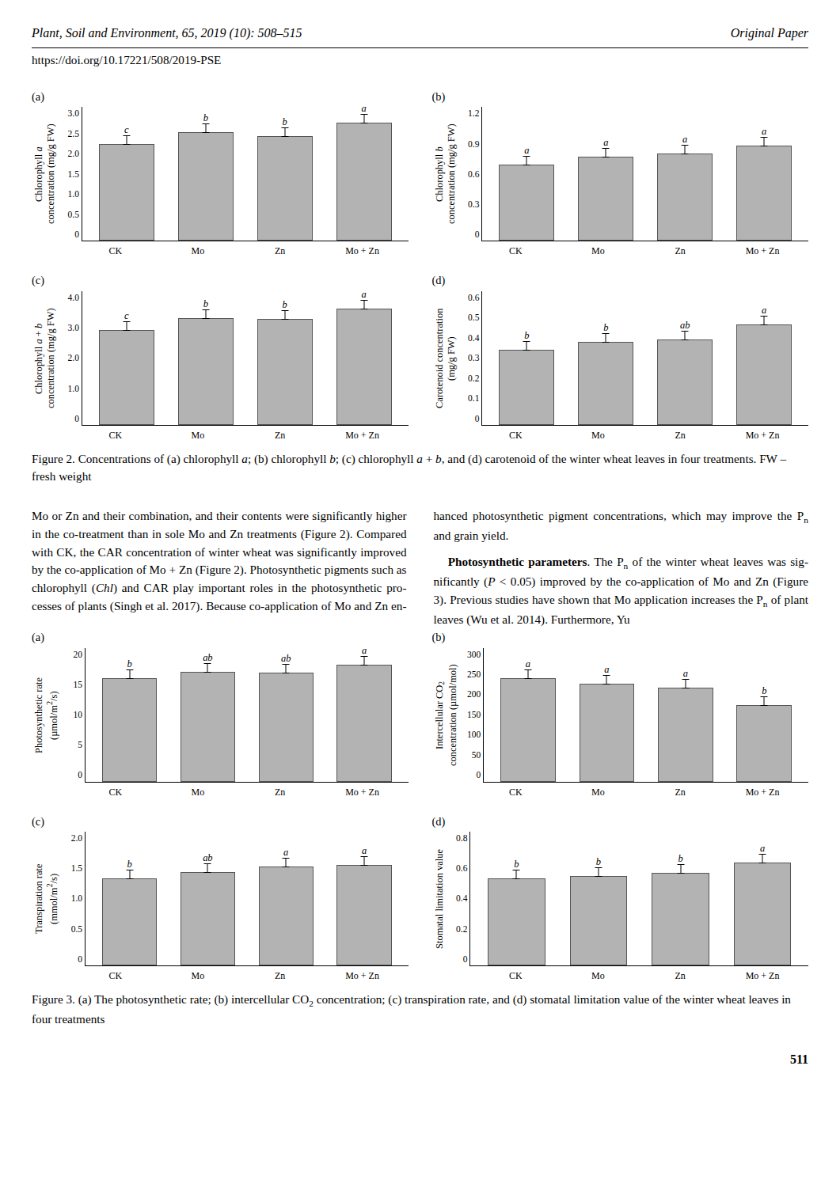Plant, Soil and Environment, 65, 2019 (10): 508–515 Original Paper
https://doi.org/10.17221/508/2019-PSE
(a)
Chlorophyll a
concentration (mg/g FW)
3.02.52.01.51.00.50
c
b
b
a
CK Mo Zn Mo + Zn
(b)
Chlorophyll b
concentration (mg/g FW)
1.20.90.60.30
a
a
a
a
CK Mo Zn Mo + Zn
(c)
Chlorophyll a + b
concentration (mg/g FW)
4.03.02.01.00
c
b
b
a
CK Mo Zn Mo + Zn
(d)
Carotenoid concentration
(mg/g FW)
0.60.50.40.30.20.10
b
b
ab
a
CK Mo Zn Mo + Zn
Figure 2. Concentrations of (a) chlorophyll a; (b) chlorophyll b; (c) chlorophyll a + b, and (d) carotenoid of the winter wheat leaves in four treatments. FW – fresh weight
Mo or Zn and their combination, and their contents were significantly higher in the co-treatment than in sole Mo and Zn treatments (Figure 2). Compared with CK, the CAR concentration of winter wheat was significantly improved by the co-application of Mo + Zn (Figure 2). Photosynthetic pigments such as chlorophyll (Chl) and CAR play important roles in the photosynthetic processes of plants (Singh et al. 2017). Because co-application of Mo and Zn enhanced photosynthetic pigment concentrations, which may improve the Pn and grain yield.
Photosynthetic parameters. The Pn of the winter wheat leaves was significantly (P < 0.05) improved by the co-application of Mo and Zn (Figure 3). Previous studies have shown that Mo application increases the Pn of plant leaves (Wu et al. 2014). Furthermore, Yu
(a)
Photosynthetic rate
(µmol/m2/s)
20151050
b
ab
ab
a
CK Mo Zn Mo + Zn
(b)
Intercellular CO2
concentration (µmol/mol)
300250200150100500
a
a
a
b
CK Mo Zn Mo + Zn
(c)
Transpiration rate
(mmol/m2/s)
2.01.51.00.50
b
ab
a
a
CK Mo Zn Mo + Zn
(d)
Stomatal limitation value
0.80.60.40.20
b
b
b
a
CK Mo Zn Mo + Zn
Figure 3. (a) The photosynthetic rate; (b) intercellular CO2 concentration; (c) transpiration rate, and (d) stomatal limitation value of the winter wheat leaves in four treatments
511